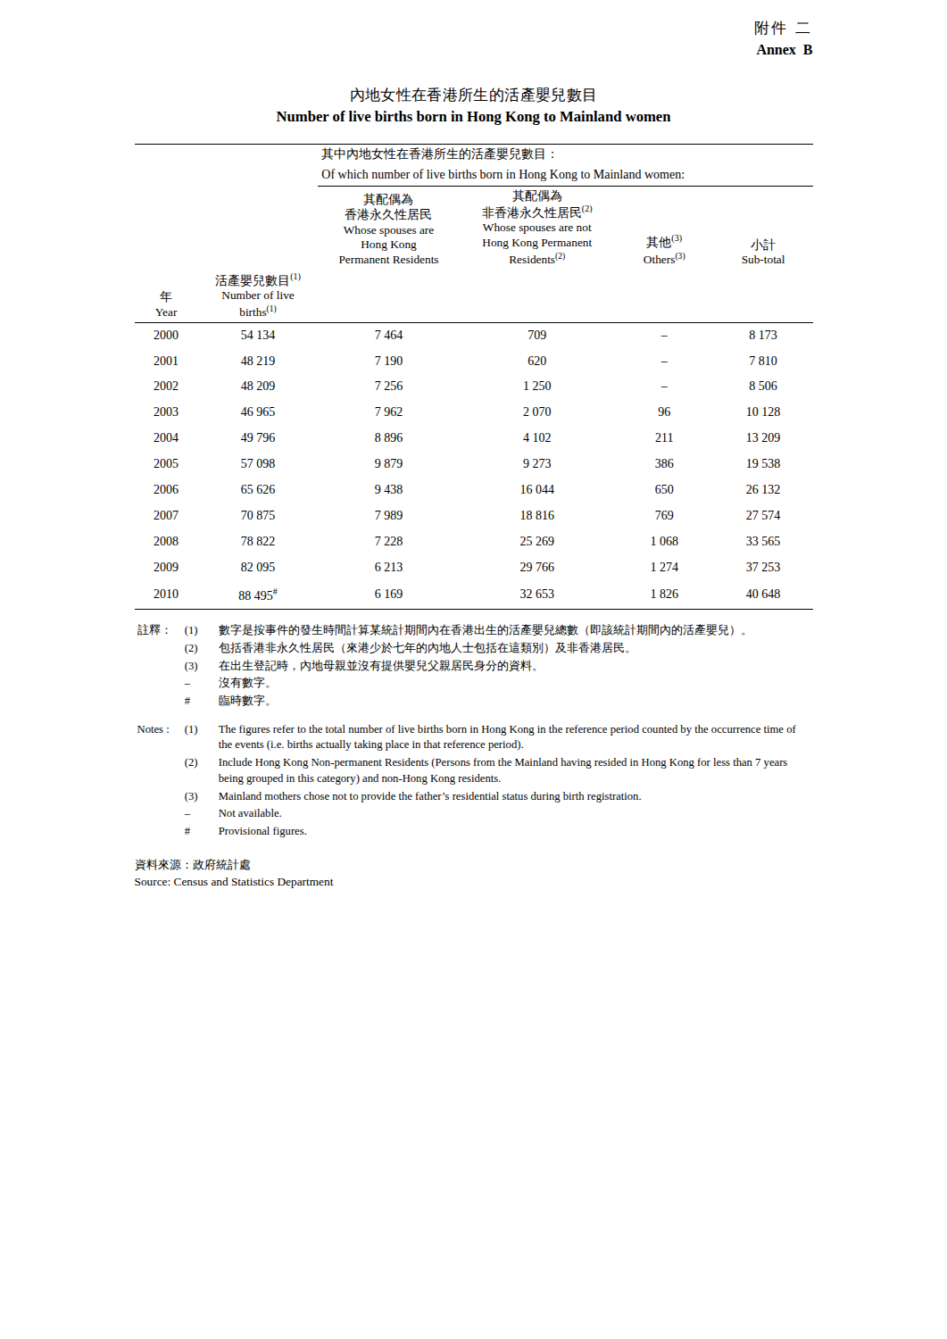附件 二
Annex B
內地女性在香港所生的活產嬰兒數目
Number of live births born in Hong Kong to Mainland women
| | | 其中內地女性在香港所生的活產嬰兒數目： |
| --- | --- | --- |
| Of which number of live births born in Hong Kong to Mainland women: |
| 其配偶為 香港永久性居民 Whose spouses are Hong Kong Permanent Residents | 其配偶為 非香港永久性居民 (2) Whose spouses are not Hong Kong Permanent Residents (2) | 其他 (3) Others (3) | 小計 Sub-total |
| 年 Year | 活產嬰兒數目 (1) Number of live births (1) | |
| 2000 | 54 134 | 7 464 | 709 | – | 8 173 |
| 2001 | 48 219 | 7 190 | 620 | – | 7 810 |
| 2002 | 48 209 | 7 256 | 1 250 | – | 8 506 |
| 2003 | 46 965 | 7 962 | 2 070 | 96 | 10 128 |
| 2004 | 49 796 | 8 896 | 4 102 | 211 | 13 209 |
| 2005 | 57 098 | 9 879 | 9 273 | 386 | 19 538 |
| 2006 | 65 626 | 9 438 | 16 044 | 650 | 26 132 |
| 2007 | 70 875 | 7 989 | 18 816 | 769 | 27 574 |
| 2008 | 78 822 | 7 228 | 25 269 | 1 068 | 33 565 |
| 2009 | 82 095 | 6 213 | 29 766 | 1 274 | 37 253 |
| 2010 | 88 495 # | 6 169 | 32 653 | 1 826 | 40 648 |
| 註釋： | (1) | 數字是按事件的發生時間計算某統計期間內在香港出生的活產嬰兒總數（即該統計期間內的活產嬰兒）。 |
| | (2) | 包括香港非永久性居民（來港少於七年的內地人士包括在這類別）及非香港居民。 |
| | (3) | 在出生登記時，內地母親並沒有提供嬰兒父親居民身分的資料。 |
| | – | 沒有數字。 |
| | # | 臨時數字。 |
| Notes : | (1) | The figures refer to the total number of live births born in Hong Kong in the reference period counted by the occurrence time of the events (i.e. births actually taking place in that reference period). |
| | (2) | Include Hong Kong Non-permanent Residents (Persons from the Mainland having resided in Hong Kong for less than 7 years being grouped in this category) and non-Hong Kong residents. |
| | (3) | Mainland mothers chose not to provide the father’s residential status during birth registration. |
| | – | Not available. |
| | # | Provisional figures. |
資料來源：政府統計處
Source: Census and Statistics Department